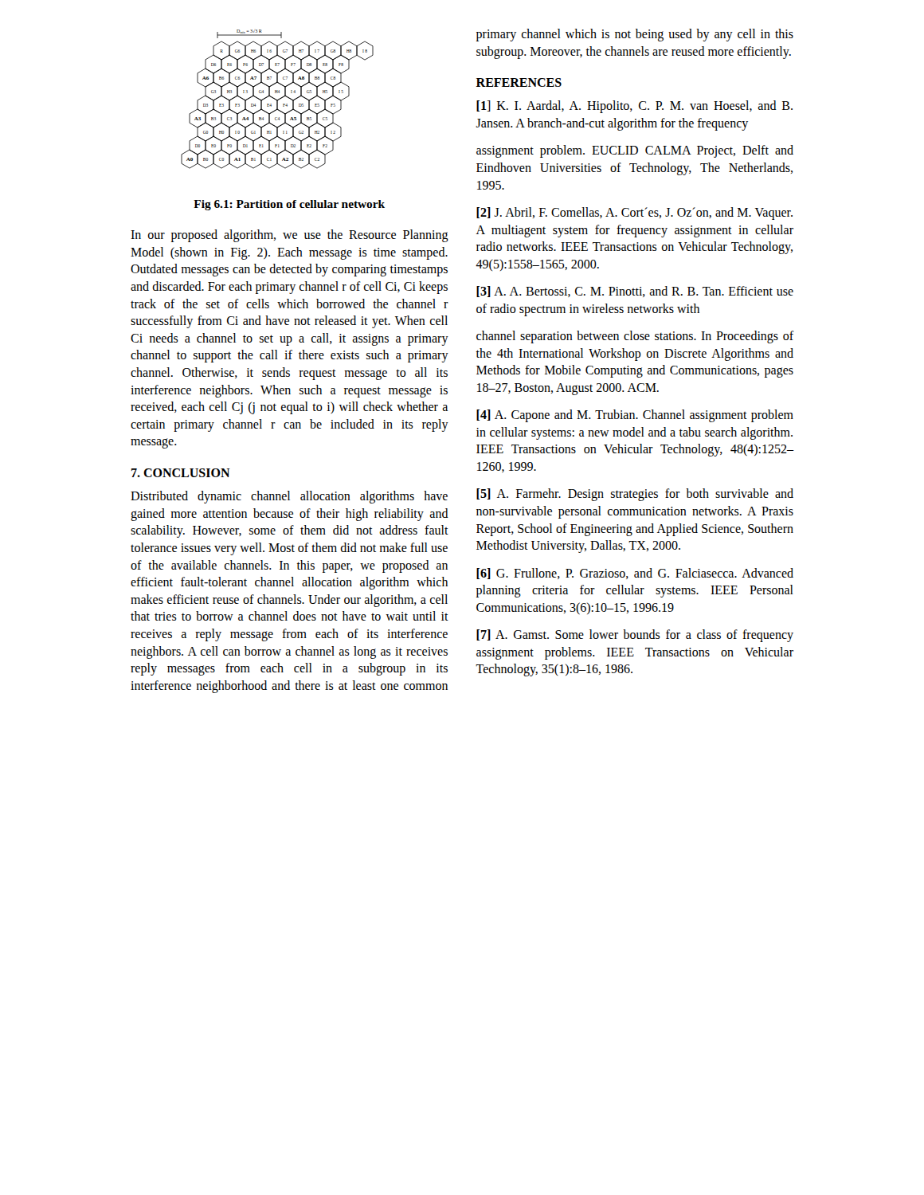Dmin = 3√3 R R G6 H6 I 6 G7 H7 I 7 G8 H8 I 8 D6 E6 F6 D7 E7 F7 D8 E8 F8 A6 B6 C6 A7 B7 C7 A8 B8 C8 G3 H3 I 3 G4 H4 I 4 G5 H5 I 5 D3 E3 F3 D4 E4 F4 D5 E5 F5 A3 B3 C3 A4 B4 C4 A5 B5 C5 G0 H0 I 0 G1 H1 I 1 G2 H2 I 2 D0 E0 F0 D1 E1 F1 D2 E2 F2 A0 B0 C0 A1 B1 C1 A2 B2 C2
Fig 6.1: Partition of cellular network
In our proposed algorithm, we use the Resource Planning Model (shown in Fig. 2). Each message is time stamped. Outdated messages can be detected by comparing timestamps and discarded. For each primary channel r of cell Ci, Ci keeps track of the set of cells which borrowed the channel r successfully from Ci and have not released it yet. When cell Ci needs a channel to set up a call, it assigns a primary channel to support the call if there exists such a primary channel. Otherwise, it sends request message to all its interference neighbors. When such a request message is received, each cell Cj (j not equal to i) will check whether a certain primary channel r can be included in its reply message.
7. CONCLUSION
Distributed dynamic channel allocation algorithms have gained more attention because of their high reliability and scalability. However, some of them did not address fault tolerance issues very well. Most of them did not make full use of the available channels. In this paper, we proposed an efficient fault-tolerant channel allocation algorithm which makes efficient reuse of channels. Under our algorithm, a cell that tries to borrow a channel does not have to wait until it receives a reply message from each of its interference neighbors. A cell can borrow a channel as long as it receives reply messages from each cell in a subgroup in its interference neighborhood and there is at least one common primary channel which is not being used by any cell in this subgroup. Moreover, the channels are reused more efficiently.
REFERENCES
[1] K. I. Aardal, A. Hipolito, C. P. M. van Hoesel, and B. Jansen. A branch-and-cut algorithm for the frequency
assignment problem. EUCLID CALMA Project, Delft and Eindhoven Universities of Technology, The Netherlands, 1995.
[2] J. Abril, F. Comellas, A. Cort´es, J. Oz´on, and M. Vaquer. A multiagent system for frequency assignment in cellular radio networks. IEEE Transactions on Vehicular Technology, 49(5):1558–1565, 2000.
[3] A. A. Bertossi, C. M. Pinotti, and R. B. Tan. Efficient use of radio spectrum in wireless networks with
channel separation between close stations. In Proceedings of the 4th International Workshop on Discrete Algorithms and Methods for Mobile Computing and Communications, pages 18–27, Boston, August 2000. ACM.
[4] A. Capone and M. Trubian. Channel assignment problem in cellular systems: a new model and a tabu search algorithm. IEEE Transactions on Vehicular Technology, 48(4):1252–1260, 1999.
[5] A. Farmehr. Design strategies for both survivable and non-survivable personal communication networks. A Praxis Report, School of Engineering and Applied Science, Southern Methodist University, Dallas, TX, 2000.
[6] G. Frullone, P. Grazioso, and G. Falciasecca. Advanced planning criteria for cellular systems. IEEE Personal Communications, 3(6):10–15, 1996.19
[7] A. Gamst. Some lower bounds for a class of frequency assignment problems. IEEE Transactions on Vehicular Technology, 35(1):8–16, 1986.